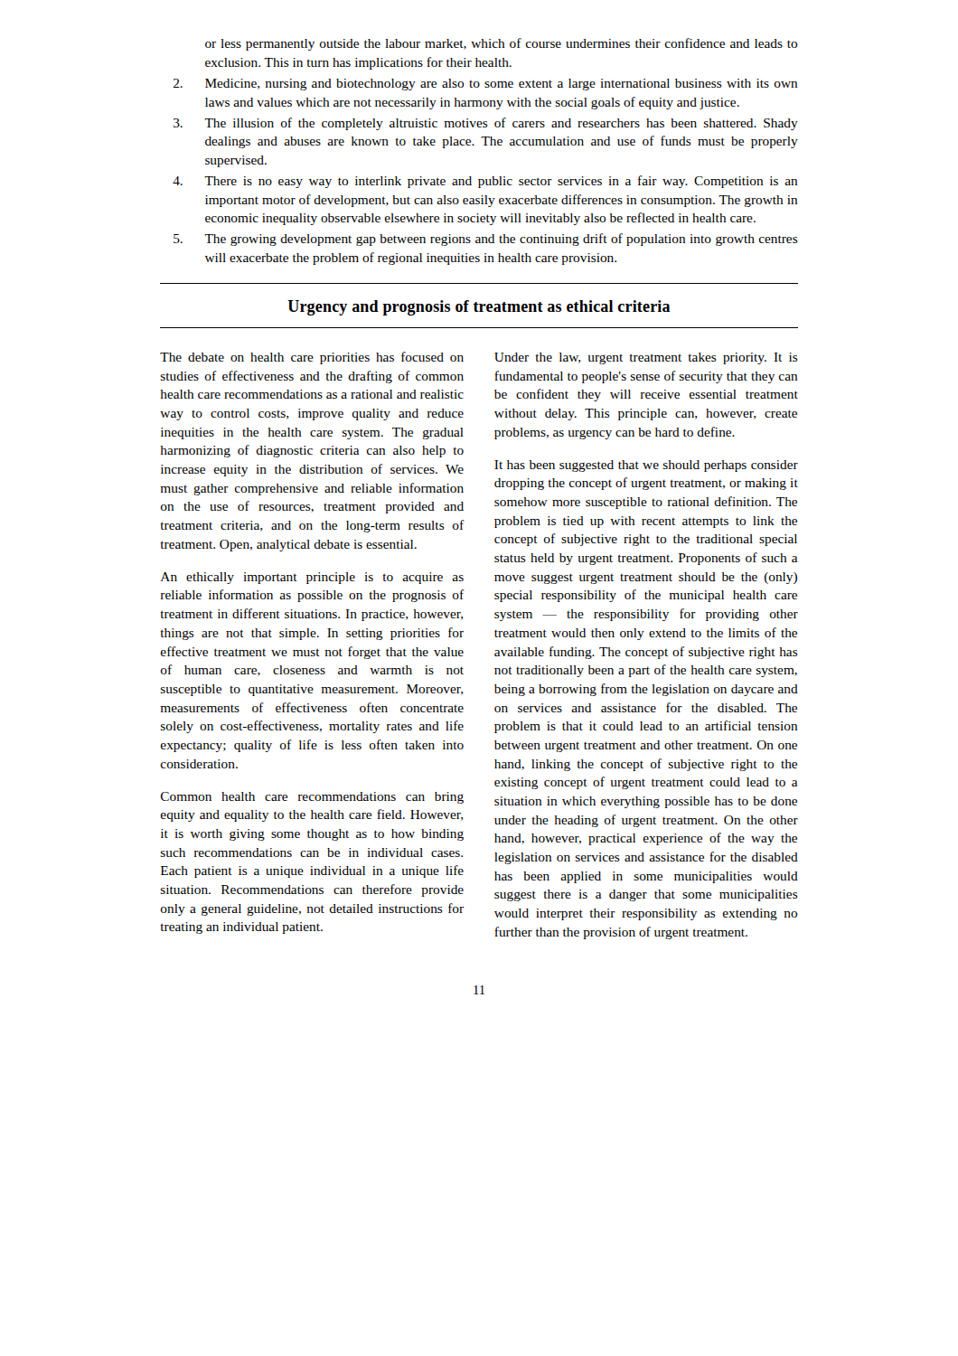or less permanently outside the labour market, which of course undermines their confidence and leads to exclusion. This in turn has implications for their health.
2. Medicine, nursing and biotechnology are also to some extent a large international business with its own laws and values which are not necessarily in harmony with the social goals of equity and justice.
3. The illusion of the completely altruistic motives of carers and researchers has been shattered. Shady dealings and abuses are known to take place. The accumulation and use of funds must be properly supervised.
4. There is no easy way to interlink private and public sector services in a fair way. Competition is an important motor of development, but can also easily exacerbate differences in consumption. The growth in economic inequality observable elsewhere in society will inevitably also be reflected in health care.
5. The growing development gap between regions and the continuing drift of population into growth centres will exacerbate the problem of regional inequities in health care provision.
Urgency and prognosis of treatment as ethical criteria
The debate on health care priorities has focused on studies of effectiveness and the drafting of common health care recommendations as a rational and realistic way to control costs, improve quality and reduce inequities in the health care system. The gradual harmonizing of diagnostic criteria can also help to increase equity in the distribution of services. We must gather comprehensive and reliable information on the use of resources, treatment provided and treatment criteria, and on the long-term results of treatment. Open, analytical debate is essential.
An ethically important principle is to acquire as reliable information as possible on the prognosis of treatment in different situations. In practice, however, things are not that simple. In setting priorities for effective treatment we must not forget that the value of human care, closeness and warmth is not susceptible to quantitative measurement. Moreover, measurements of effectiveness often concentrate solely on cost-effectiveness, mortality rates and life expectancy; quality of life is less often taken into consideration.
Common health care recommendations can bring equity and equality to the health care field. However, it is worth giving some thought as to how binding such recommendations can be in individual cases. Each patient is a unique individual in a unique life situation. Recommendations can therefore provide only a general guideline, not detailed instructions for treating an individual patient.
Under the law, urgent treatment takes priority. It is fundamental to people's sense of security that they can be confident they will receive essential treatment without delay. This principle can, however, create problems, as urgency can be hard to define.
It has been suggested that we should perhaps consider dropping the concept of urgent treatment, or making it somehow more susceptible to rational definition. The problem is tied up with recent attempts to link the concept of subjective right to the traditional special status held by urgent treatment. Proponents of such a move suggest urgent treatment should be the (only) special responsibility of the municipal health care system — the responsibility for providing other treatment would then only extend to the limits of the available funding. The concept of subjective right has not traditionally been a part of the health care system, being a borrowing from the legislation on daycare and on services and assistance for the disabled. The problem is that it could lead to an artificial tension between urgent treatment and other treatment. On one hand, linking the concept of subjective right to the existing concept of urgent treatment could lead to a situation in which everything possible has to be done under the heading of urgent treatment. On the other hand, however, practical experience of the way the legislation on services and assistance for the disabled has been applied in some municipalities would suggest there is a danger that some municipalities would interpret their responsibility as extending no further than the provision of urgent treatment.
11